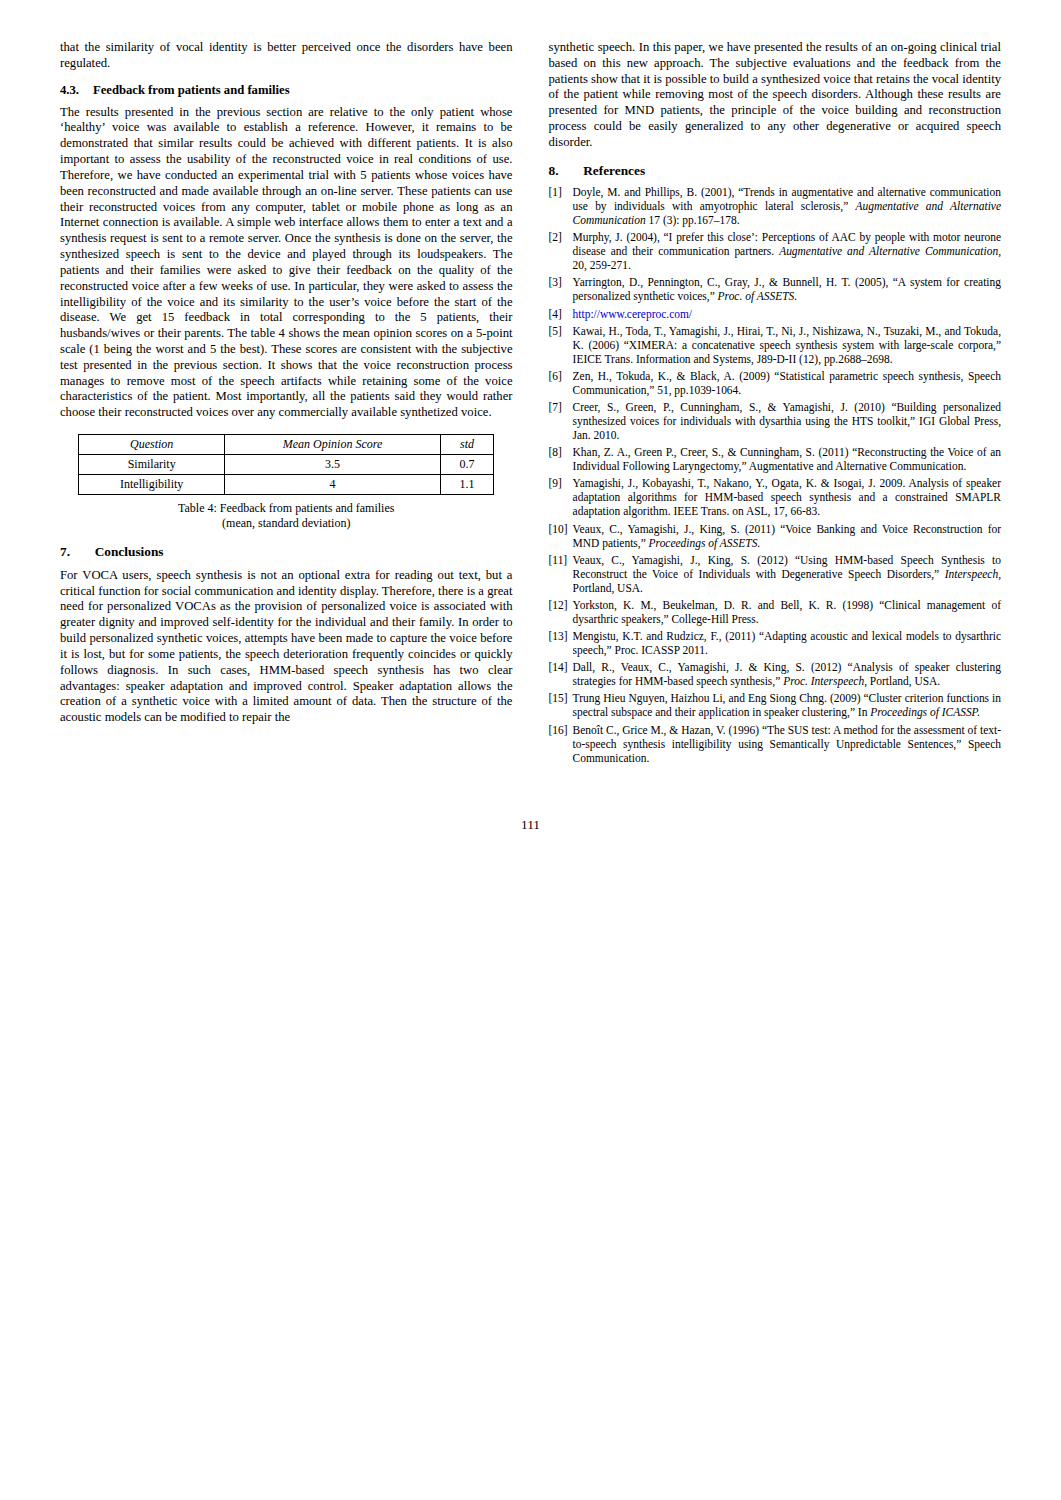that the similarity of vocal identity is better perceived once the disorders have been regulated.
4.3. Feedback from patients and families
The results presented in the previous section are relative to the only patient whose ‘healthy’ voice was available to establish a reference. However, it remains to be demonstrated that similar results could be achieved with different patients. It is also important to assess the usability of the reconstructed voice in real conditions of use. Therefore, we have conducted an experimental trial with 5 patients whose voices have been reconstructed and made available through an on-line server. These patients can use their reconstructed voices from any computer, tablet or mobile phone as long as an Internet connection is available. A simple web interface allows them to enter a text and a synthesis request is sent to a remote server. Once the synthesis is done on the server, the synthesized speech is sent to the device and played through its loudspeakers. The patients and their families were asked to give their feedback on the quality of the reconstructed voice after a few weeks of use. In particular, they were asked to assess the intelligibility of the voice and its similarity to the user’s voice before the start of the disease. We get 15 feedback in total corresponding to the 5 patients, their husbands/wives or their parents. The table 4 shows the mean opinion scores on a 5-point scale (1 being the worst and 5 the best). These scores are consistent with the subjective test presented in the previous section. It shows that the voice reconstruction process manages to remove most of the speech artifacts while retaining some of the voice characteristics of the patient. Most importantly, all the patients said they would rather choose their reconstructed voices over any commercially available synthetized voice.
| Question | Mean Opinion Score | std |
| --- | --- | --- |
| Similarity | 3.5 | 0.7 |
| Intelligibility | 4 | 1.1 |
Table 4: Feedback from patients and families
(mean, standard deviation)
7. Conclusions
For VOCA users, speech synthesis is not an optional extra for reading out text, but a critical function for social communication and identity display. Therefore, there is a great need for personalized VOCAs as the provision of personalized voice is associated with greater dignity and improved self-identity for the individual and their family. In order to build personalized synthetic voices, attempts have been made to capture the voice before it is lost, but for some patients, the speech deterioration frequently coincides or quickly follows diagnosis. In such cases, HMM-based speech synthesis has two clear advantages: speaker adaptation and improved control. Speaker adaptation allows the creation of a synthetic voice with a limited amount of data. Then the structure of the acoustic models can be modified to repair the
synthetic speech. In this paper, we have presented the results of an on-going clinical trial based on this new approach. The subjective evaluations and the feedback from the patients show that it is possible to build a synthesized voice that retains the vocal identity of the patient while removing most of the speech disorders. Although these results are presented for MND patients, the principle of the voice building and reconstruction process could be easily generalized to any other degenerative or acquired speech disorder.
8. References
Doyle, M. and Phillips, B. (2001), “Trends in augmentative and alternative communication use by individuals with amyotrophic lateral sclerosis,” Augmentative and Alternative Communication 17 (3): pp.167–178.
Murphy, J. (2004), “I prefer this close’: Perceptions of AAC by people with motor neurone disease and their communication partners. Augmentative and Alternative Communication, 20, 259-271.
Yarrington, D., Pennington, C., Gray, J., & Bunnell, H. T. (2005), “A system for creating personalized synthetic voices,” Proc. of ASSETS.
http://www.cereproc.com/
Kawai, H., Toda, T., Yamagishi, J., Hirai, T., Ni, J., Nishizawa, N., Tsuzaki, M., and Tokuda, K. (2006) “XIMERA: a concatenative speech synthesis system with large-scale corpora,” IEICE Trans. Information and Systems, J89-D-II (12), pp.2688–2698.
Zen, H., Tokuda, K., & Black, A. (2009) “Statistical parametric speech synthesis, Speech Communication,” 51, pp.1039-1064.
Creer, S., Green, P., Cunningham, S., & Yamagishi, J. (2010) “Building personalized synthesized voices for individuals with dysarthia using the HTS toolkit,” IGI Global Press, Jan. 2010.
Khan, Z. A., Green P., Creer, S., & Cunningham, S. (2011) “Reconstructing the Voice of an Individual Following Laryngectomy,” Augmentative and Alternative Communication.
Yamagishi, J., Kobayashi, T., Nakano, Y., Ogata, K. & Isogai, J. 2009. Analysis of speaker adaptation algorithms for HMM-based speech synthesis and a constrained SMAPLR adaptation algorithm. IEEE Trans. on ASL, 17, 66-83.
Veaux, C., Yamagishi, J., King, S. (2011) “Voice Banking and Voice Reconstruction for MND patients,” Proceedings of ASSETS.
Veaux, C., Yamagishi, J., King, S. (2012) “Using HMM-based Speech Synthesis to Reconstruct the Voice of Individuals with Degenerative Speech Disorders,” Interspeech, Portland, USA.
Yorkston, K. M., Beukelman, D. R. and Bell, K. R. (1998) “Clinical management of dysarthric speakers,” College-Hill Press.
Mengistu, K.T. and Rudzicz, F., (2011) “Adapting acoustic and lexical models to dysarthric speech,” Proc. ICASSP 2011.
Dall, R., Veaux, C., Yamagishi, J. & King, S. (2012) “Analysis of speaker clustering strategies for HMM-based speech synthesis,” Proc. Interspeech, Portland, USA.
Trung Hieu Nguyen, Haizhou Li, and Eng Siong Chng. (2009) “Cluster criterion functions in spectral subspace and their application in speaker clustering,” In Proceedings of ICASSP.
Benoît C., Grice M., & Hazan, V. (1996) “The SUS test: A method for the assessment of text-to-speech synthesis intelligibility using Semantically Unpredictable Sentences,” Speech Communication.
111